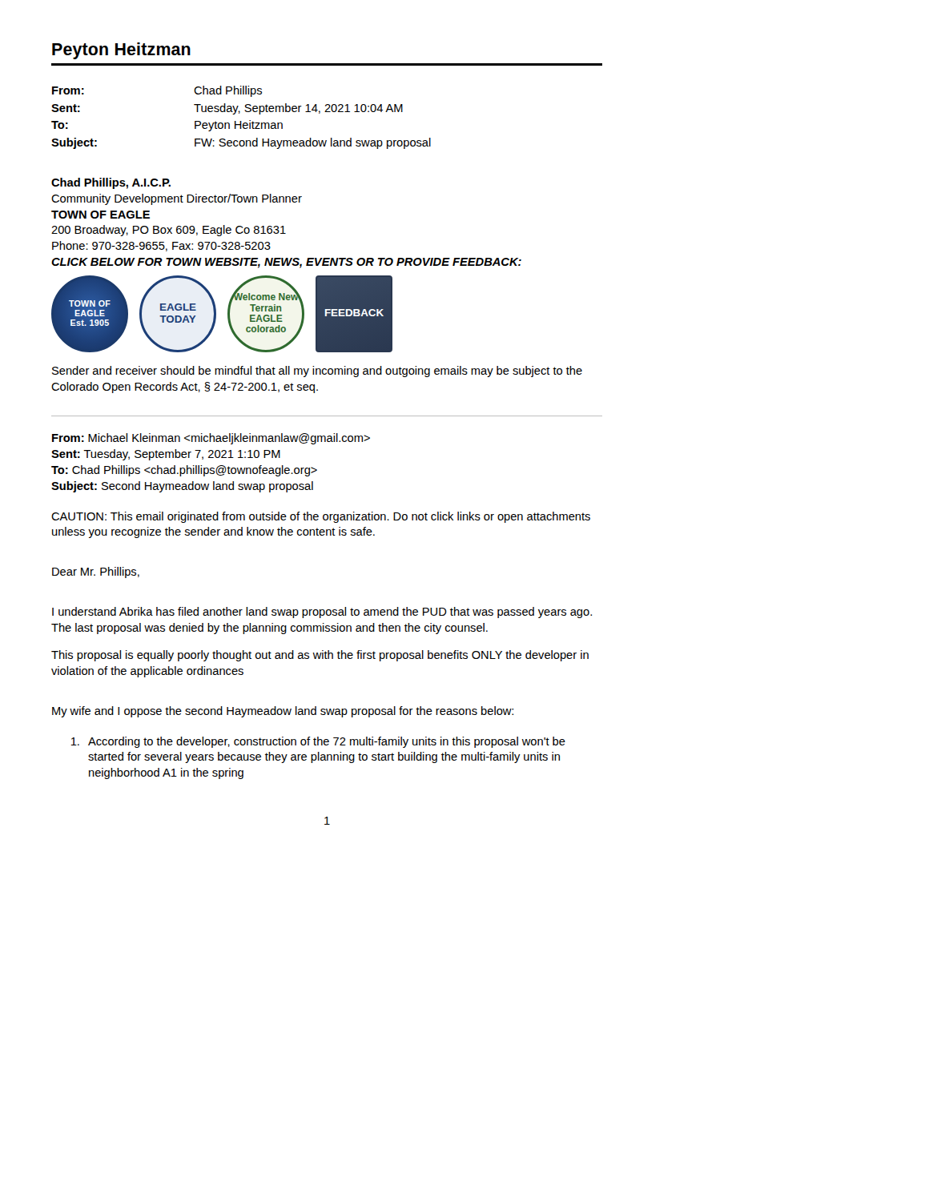Peyton Heitzman
| From: | Chad Phillips |
| Sent: | Tuesday, September 14, 2021 10:04 AM |
| To: | Peyton Heitzman |
| Subject: | FW: Second Haymeadow land swap proposal |
Chad Phillips, A.I.C.P.
Community Development Director/Town Planner
TOWN OF EAGLE
200 Broadway, PO Box 609, Eagle Co 81631
Phone: 970-328-9655, Fax: 970-328-5203
CLICK BELOW FOR TOWN WEBSITE, NEWS, EVENTS OR TO PROVIDE FEEDBACK:
TOWN OF
EAGLE
Est. 1905
EAGLE
TODAY
Welcome New Terrain
EAGLE
colorado
FEEDBACK
Sender and receiver should be mindful that all my incoming and outgoing emails may be subject to the Colorado Open Records Act, § 24-72-200.1, et seq.
From: Michael Kleinman <michaeljkleinmanlaw@gmail.com>
Sent: Tuesday, September 7, 2021 1:10 PM
To: Chad Phillips <chad.phillips@townofeagle.org>
Subject: Second Haymeadow land swap proposal
CAUTION: This email originated from outside of the organization. Do not click links or open attachments unless you recognize the sender and know the content is safe.
Dear Mr. Phillips,
I understand Abrika has filed another land swap proposal to amend the PUD that was passed years ago. The last proposal was denied by the planning commission and then the city counsel.
This proposal is equally poorly thought out and as with the first proposal benefits ONLY the developer in violation of the applicable ordinances
My wife and I oppose the second Haymeadow land swap proposal for the reasons below:
According to the developer, construction of the 72 multi-family units in this proposal won't be started for several years because they are planning to start building the multi-family units in neighborhood A1 in the spring
1